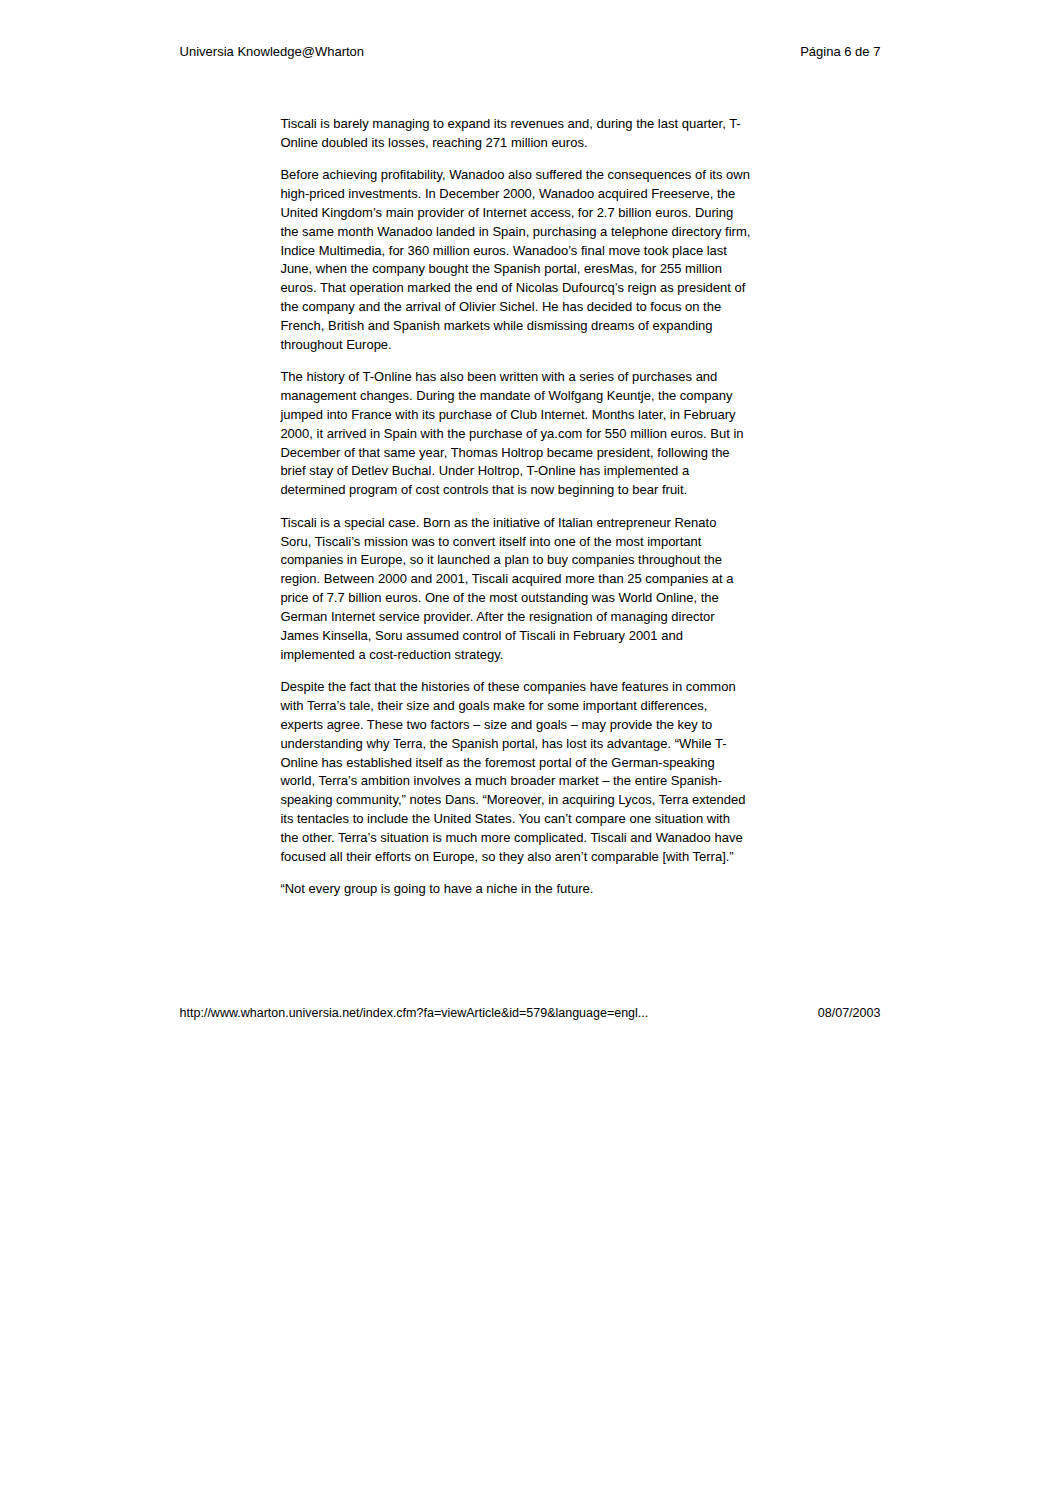Universia Knowledge@Wharton
Página 6 de 7
Tiscali is barely managing to expand its revenues and, during the last quarter, T-Online doubled its losses, reaching 271 million euros.
Before achieving profitability, Wanadoo also suffered the consequences of its own high-priced investments. In December 2000, Wanadoo acquired Freeserve, the United Kingdom’s main provider of Internet access, for 2.7 billion euros. During the same month Wanadoo landed in Spain, purchasing a telephone directory firm, Indice Multimedia, for 360 million euros. Wanadoo’s final move took place last June, when the company bought the Spanish portal, eresMas, for 255 million euros. That operation marked the end of Nicolas Dufourcq’s reign as president of the company and the arrival of Olivier Sichel. He has decided to focus on the French, British and Spanish markets while dismissing dreams of expanding throughout Europe.
The history of T-Online has also been written with a series of purchases and management changes. During the mandate of Wolfgang Keuntje, the company jumped into France with its purchase of Club Internet. Months later, in February 2000, it arrived in Spain with the purchase of ya.com for 550 million euros. But in December of that same year, Thomas Holtrop became president, following the brief stay of Detlev Buchal. Under Holtrop, T-Online has implemented a determined program of cost controls that is now beginning to bear fruit.
Tiscali is a special case. Born as the initiative of Italian entrepreneur Renato Soru, Tiscali’s mission was to convert itself into one of the most important companies in Europe, so it launched a plan to buy companies throughout the region. Between 2000 and 2001, Tiscali acquired more than 25 companies at a price of 7.7 billion euros. One of the most outstanding was World Online, the German Internet service provider. After the resignation of managing director James Kinsella, Soru assumed control of Tiscali in February 2001 and implemented a cost-reduction strategy.
Despite the fact that the histories of these companies have features in common with Terra’s tale, their size and goals make for some important differences, experts agree. These two factors – size and goals – may provide the key to understanding why Terra, the Spanish portal, has lost its advantage. “While T-Online has established itself as the foremost portal of the German-speaking world, Terra’s ambition involves a much broader market – the entire Spanish-speaking community,” notes Dans. “Moreover, in acquiring Lycos, Terra extended its tentacles to include the United States. You can’t compare one situation with the other. Terra’s situation is much more complicated. Tiscali and Wanadoo have focused all their efforts on Europe, so they also aren’t comparable [with Terra].”
“Not every group is going to have a niche in the future.
http://www.wharton.universia.net/index.cfm?fa=viewArticle&id=579&language=engl...
08/07/2003